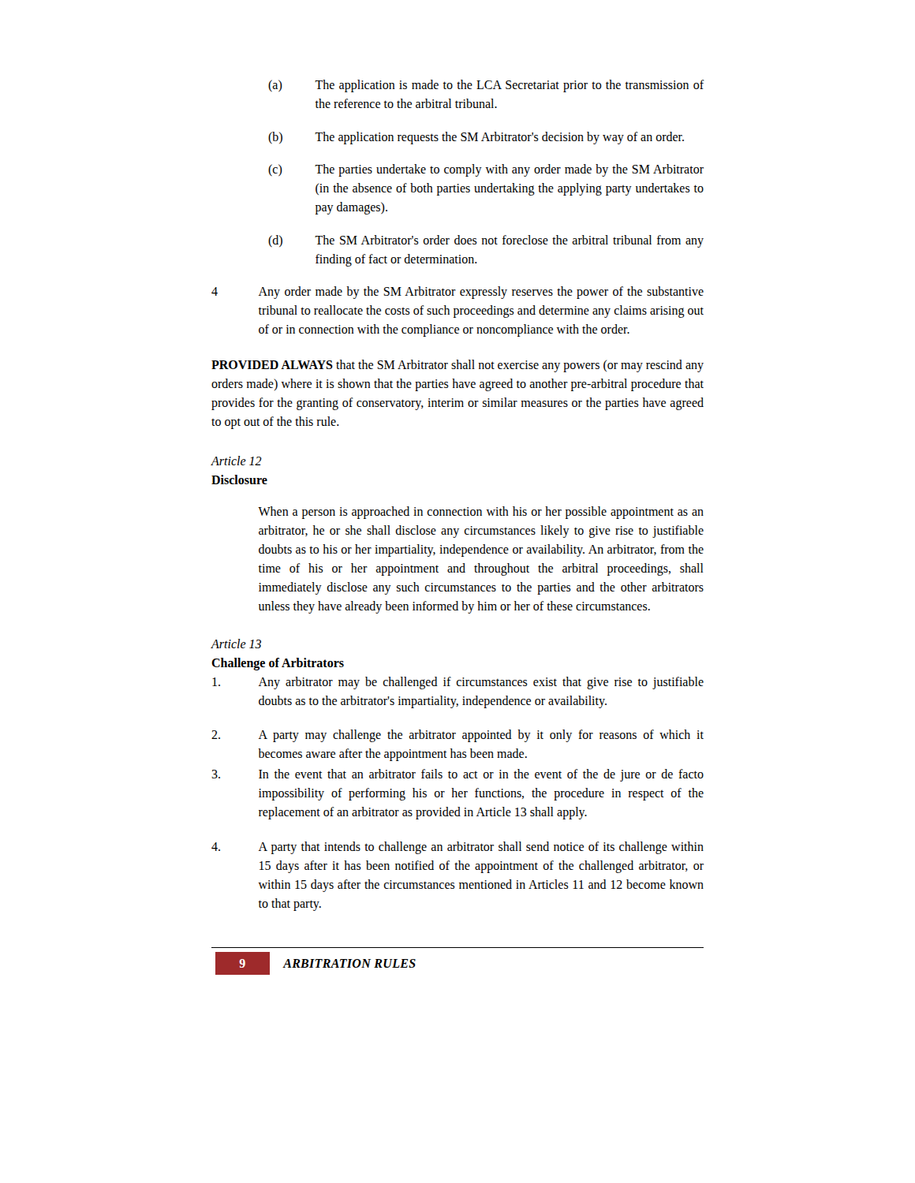(a) The application is made to the LCA Secretariat prior to the transmission of the reference to the arbitral tribunal.
(b) The application requests the SM Arbitrator's decision by way of an order.
(c) The parties undertake to comply with any order made by the SM Arbitrator (in the absence of both parties undertaking the applying party undertakes to pay damages).
(d) The SM Arbitrator's order does not foreclose the arbitral tribunal from any finding of fact or determination.
4 Any order made by the SM Arbitrator expressly reserves the power of the substantive tribunal to reallocate the costs of such proceedings and determine any claims arising out of or in connection with the compliance or noncompliance with the order.
PROVIDED ALWAYS that the SM Arbitrator shall not exercise any powers (or may rescind any orders made) where it is shown that the parties have agreed to another pre-arbitral procedure that provides for the granting of conservatory, interim or similar measures or the parties have agreed to opt out of the this rule.
Article 12
Disclosure
When a person is approached in connection with his or her possible appointment as an arbitrator, he or she shall disclose any circumstances likely to give rise to justifiable doubts as to his or her impartiality, independence or availability. An arbitrator, from the time of his or her appointment and throughout the arbitral proceedings, shall immediately disclose any such circumstances to the parties and the other arbitrators unless they have already been informed by him or her of these circumstances.
Article 13
Challenge of Arbitrators
1. Any arbitrator may be challenged if circumstances exist that give rise to justifiable doubts as to the arbitrator's impartiality, independence or availability.
2. A party may challenge the arbitrator appointed by it only for reasons of which it becomes aware after the appointment has been made.
3. In the event that an arbitrator fails to act or in the event of the de jure or de facto impossibility of performing his or her functions, the procedure in respect of the replacement of an arbitrator as provided in Article 13 shall apply.
4. A party that intends to challenge an arbitrator shall send notice of its challenge within 15 days after it has been notified of the appointment of the challenged arbitrator, or within 15 days after the circumstances mentioned in Articles 11 and 12 become known to that party.
9
ARBITRATION RULES